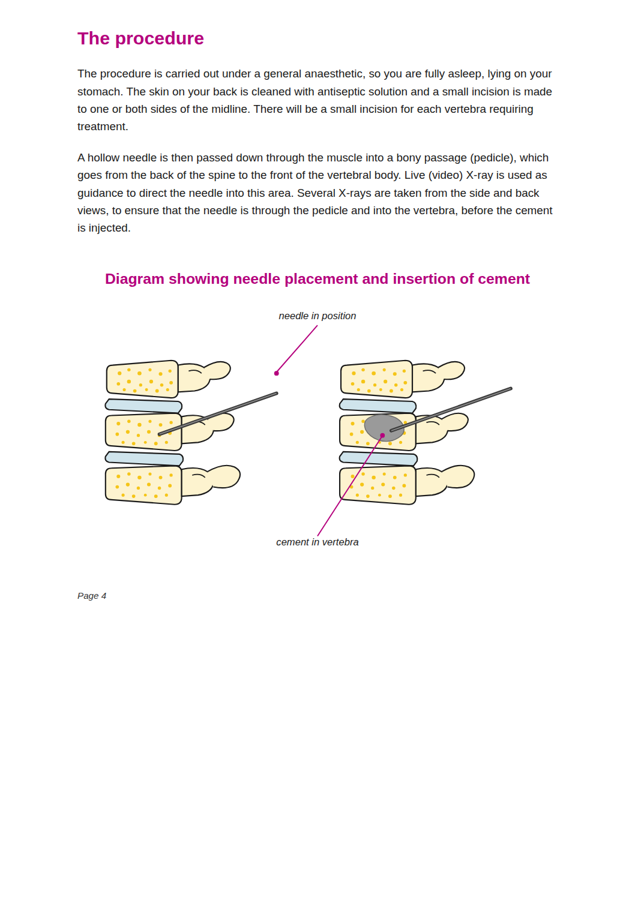The procedure
The procedure is carried out under a general anaesthetic, so you are fully asleep, lying on your stomach. The skin on your back is cleaned with antiseptic solution and a small incision is made to one or both sides of the midline. There will be a small incision for each vertebra requiring treatment.
A hollow needle is then passed down through the muscle into a bony passage (pedicle), which goes from the back of the spine to the front of the vertebral body. Live (video) X-ray is used as guidance to direct the needle into this area. Several X-rays are taken from the side and back views, to ensure that the needle is through the pedicle and into the vertebra, before the cement is injected.
Diagram showing needle placement and insertion of cement
Diagram showing needle placement and insertion of cement Two side views of three stacked vertebrae. On the left, a needle is shown in position entering the middle vertebra. On the right, cement has been injected into the middle vertebra. needle in position cement in vertebra
Page 4